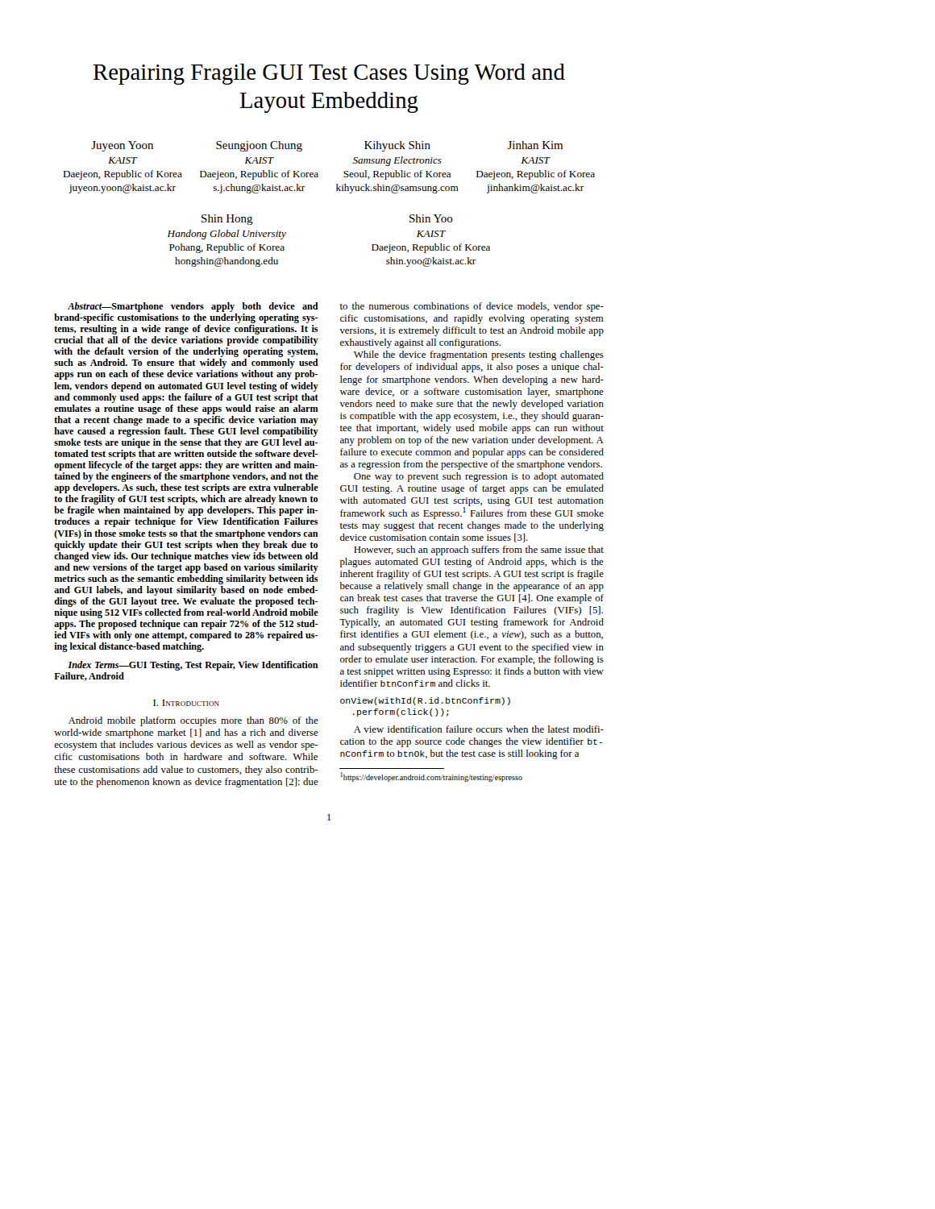Repairing Fragile GUI Test Cases Using Word and
Layout Embedding
| Juyeon Yoon KAIST Daejeon, Republic of Korea juyeon.yoon@kaist.ac.kr | Seungjoon Chung KAIST Daejeon, Republic of Korea s.j.chung@kaist.ac.kr | Kihyuck Shin Samsung Electronics Seoul, Republic of Korea kihyuck.shin@samsung.com | Jinhan Kim KAIST Daejeon, Republic of Korea jinhankim@kaist.ac.kr |
| Shin Hong Handong Global University Pohang, Republic of Korea hongshin@handong.edu | Shin Yoo KAIST Daejeon, Republic of Korea shin.yoo@kaist.ac.kr |
Abstract—Smartphone vendors apply both device and brand-specific customisations to the underlying operating systems, resulting in a wide range of device configurations. It is crucial that all of the device variations provide compatibility with the default version of the underlying operating system, such as Android. To ensure that widely and commonly used apps run on each of these device variations without any problem, vendors depend on automated GUI level testing of widely and commonly used apps: the failure of a GUI test script that emulates a routine usage of these apps would raise an alarm that a recent change made to a specific device variation may have caused a regression fault. These GUI level compatibility smoke tests are unique in the sense that they are GUI level automated test scripts that are written outside the software development lifecycle of the target apps: they are written and maintained by the engineers of the smartphone vendors, and not the app developers. As such, these test scripts are extra vulnerable to the fragility of GUI test scripts, which are already known to be fragile when maintained by app developers. This paper introduces a repair technique for View Identification Failures (VIFs) in those smoke tests so that the smartphone vendors can quickly update their GUI test scripts when they break due to changed view ids. Our technique matches view ids between old and new versions of the target app based on various similarity metrics such as the semantic embedding similarity between ids and GUI labels, and layout similarity based on node embeddings of the GUI layout tree. We evaluate the proposed technique using 512 VIFs collected from real-world Android mobile apps. The proposed technique can repair 72% of the 512 studied VIFs with only one attempt, compared to 28% repaired using lexical distance-based matching.
Index Terms—GUI Testing, Test Repair, View Identification Failure, Android
I. Introduction
Android mobile platform occupies more than 80% of the world-wide smartphone market [1] and has a rich and diverse ecosystem that includes various devices as well as vendor specific customisations both in hardware and software. While these customisations add value to customers, they also contribute to the phenomenon known as device fragmentation [2]: due to the numerous combinations of device models, vendor specific customisations, and rapidly evolving operating system versions, it is extremely difficult to test an Android mobile app exhaustively against all configurations.
While the device fragmentation presents testing challenges for developers of individual apps, it also poses a unique challenge for smartphone vendors. When developing a new hardware device, or a software customisation layer, smartphone vendors need to make sure that the newly developed variation is compatible with the app ecosystem, i.e., they should guarantee that important, widely used mobile apps can run without any problem on top of the new variation under development. A failure to execute common and popular apps can be considered as a regression from the perspective of the smartphone vendors.
One way to prevent such regression is to adopt automated GUI testing. A routine usage of target apps can be emulated with automated GUI test scripts, using GUI test automation framework such as Espresso.1 Failures from these GUI smoke tests may suggest that recent changes made to the underlying device customisation contain some issues [3].
However, such an approach suffers from the same issue that plagues automated GUI testing of Android apps, which is the inherent fragility of GUI test scripts. A GUI test script is fragile because a relatively small change in the appearance of an app can break test cases that traverse the GUI [4]. One example of such fragility is View Identification Failures (VIFs) [5]. Typically, an automated GUI testing framework for Android first identifies a GUI element (i.e., a view), such as a button, and subsequently triggers a GUI event to the specified view in order to emulate user interaction. For example, the following is a test snippet written using Espresso: it finds a button with view identifier btnConfirm and clicks it.
onView(withId(R.id.btnConfirm))
  .perform(click());
A view identification failure occurs when the latest modification to the app source code changes the view identifier btnConfirm to btnOk, but the test case is still looking for a
1https://developer.android.com/training/testing/espresso
1